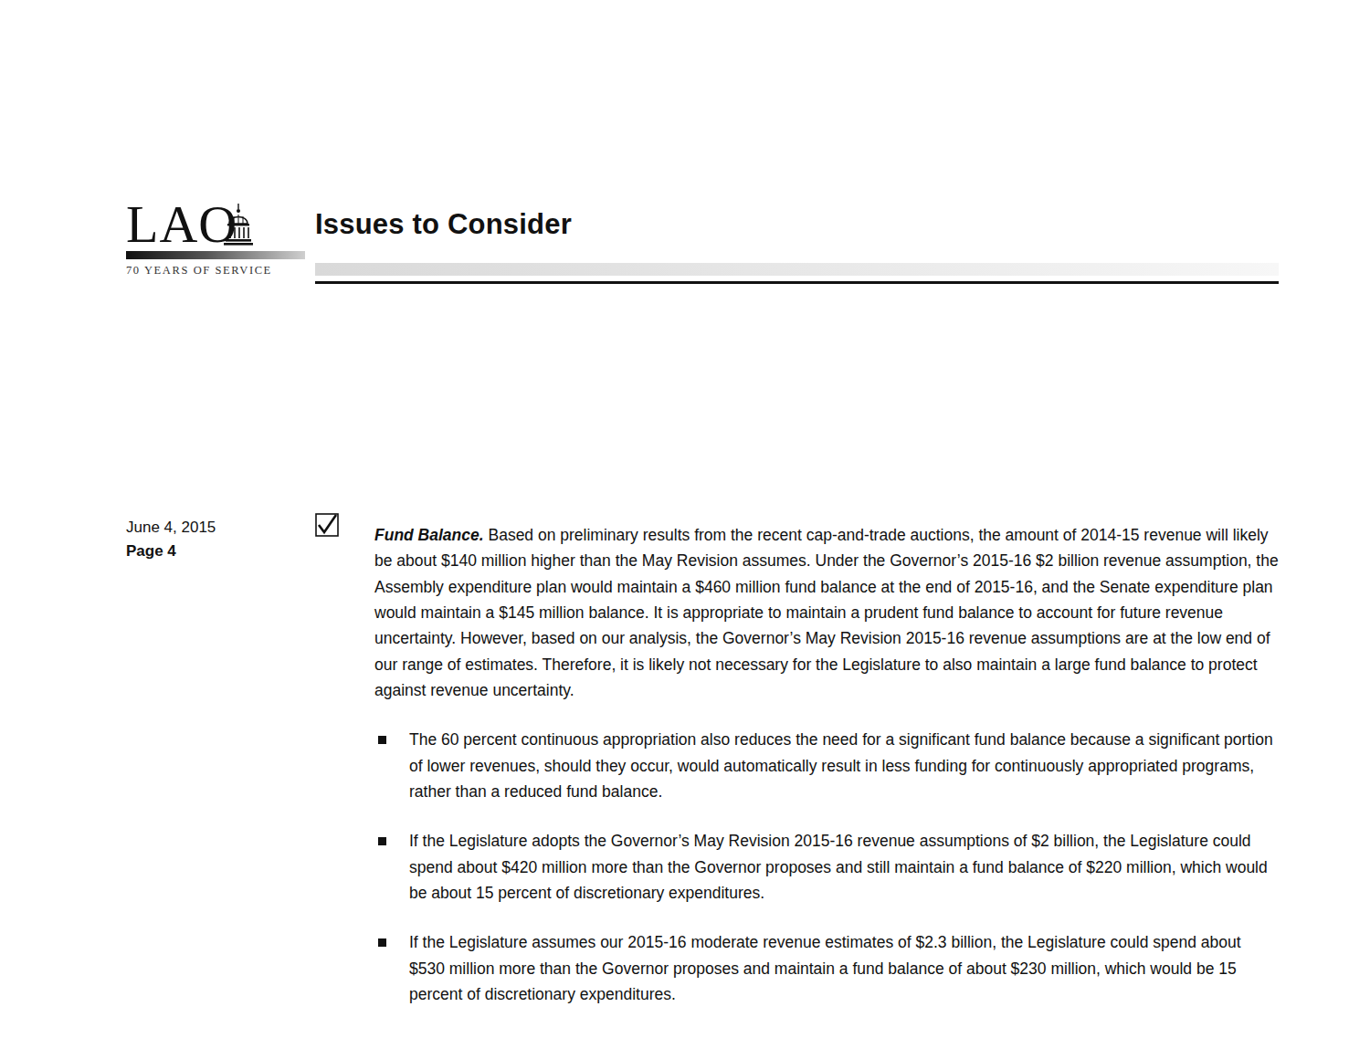LAO
70 YEARS OF SERVICE
Issues to Consider
June 4, 2015
Page 4
Fund Balance. Based on preliminary results from the recent cap-and-trade auctions, the amount of 2014-15 revenue will likely be about $140 million higher than the May Revision assumes. Under the Governor’s 2015-16 $2 billion revenue assumption, the Assembly expenditure plan would maintain a $460 million fund balance at the end of 2015-16, and the Senate expenditure plan would maintain a $145 million balance. It is appropriate to maintain a prudent fund balance to account for future revenue uncertainty. However, based on our analysis, the Governor’s May Revision 2015-16 revenue assumptions are at the low end of our range of estimates. Therefore, it is likely not necessary for the Legislature to also maintain a large fund balance to protect against revenue uncertainty.
The 60 percent continuous appropriation also reduces the need for a significant fund balance because a significant portion of lower revenues, should they occur, would automatically result in less funding for continuously appropriated programs, rather than a reduced fund balance.
If the Legislature adopts the Governor’s May Revision 2015-16 revenue assumptions of $2 billion, the Legislature could spend about $420 million more than the Governor proposes and still maintain a fund balance of $220 million, which would be about 15 percent of discretionary expenditures.
If the Legislature assumes our 2015-16 moderate revenue estimates of $2.3 billion, the Legislature could spend about $530 million more than the Governor proposes and maintain a fund balance of about $230 million, which would be 15 percent of discretionary expenditures.